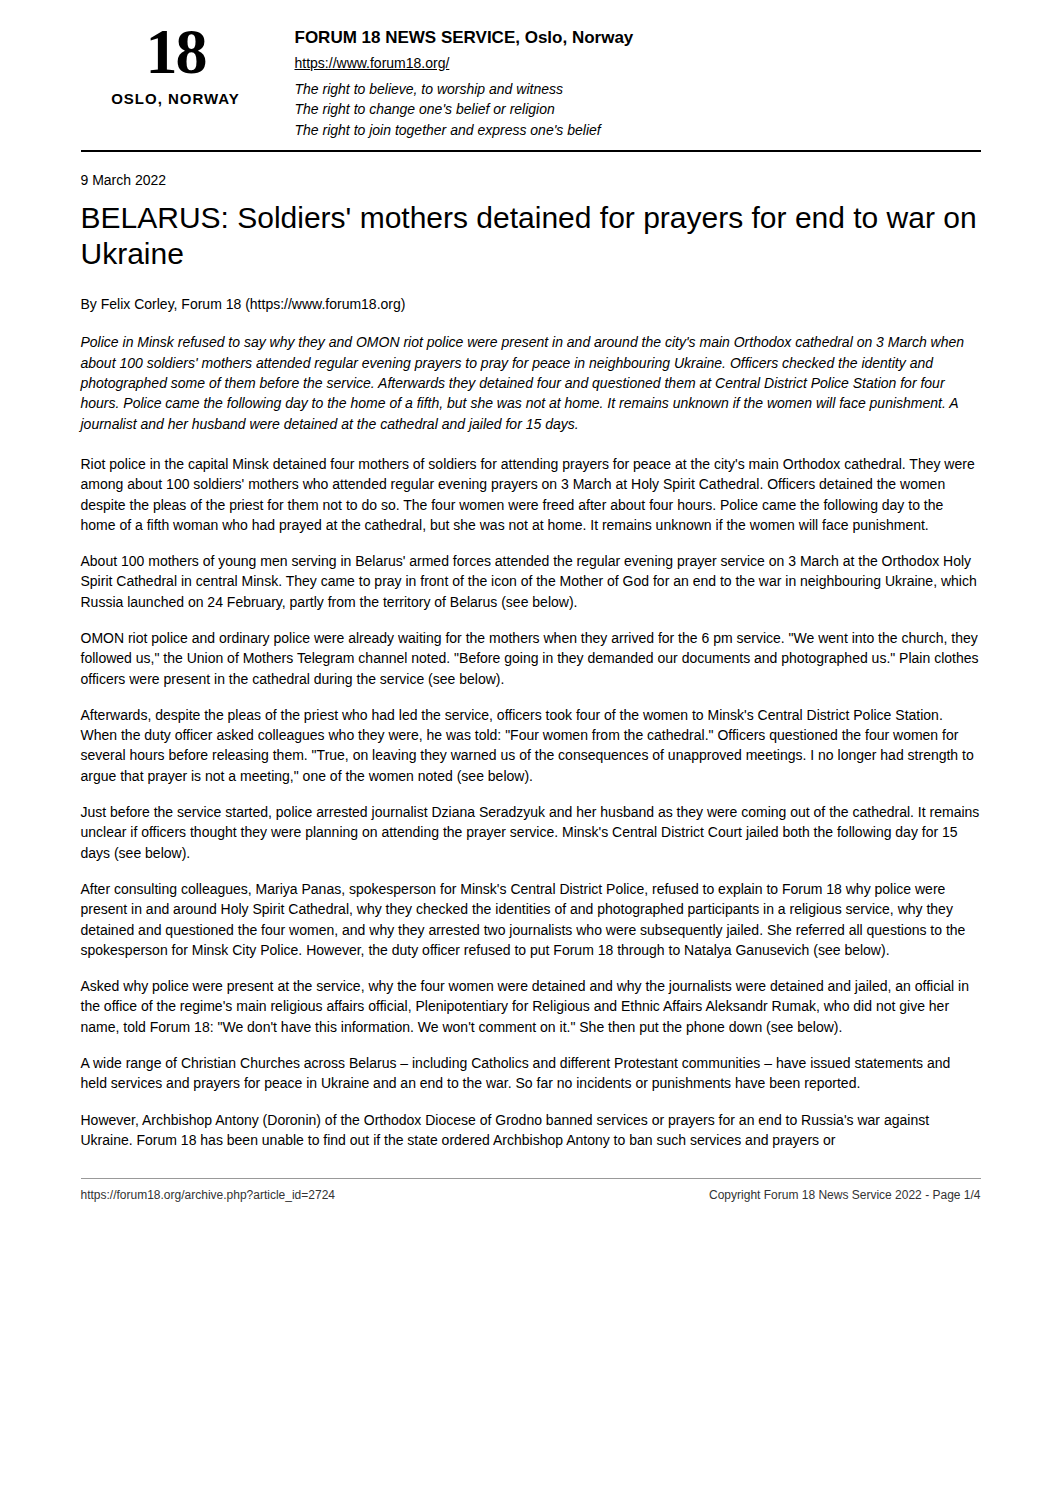18
OSLO, NORWAY
FORUM 18 NEWS SERVICE, Oslo, Norway
https://www.forum18.org/
The right to believe, to worship and witness
The right to change one's belief or religion
The right to join together and express one's belief
9 March 2022
BELARUS: Soldiers' mothers detained for prayers for end to war on Ukraine
By Felix Corley, Forum 18 (https://www.forum18.org)
Police in Minsk refused to say why they and OMON riot police were present in and around the city's main Orthodox cathedral on 3 March when about 100 soldiers' mothers attended regular evening prayers to pray for peace in neighbouring Ukraine. Officers checked the identity and photographed some of them before the service. Afterwards they detained four and questioned them at Central District Police Station for four hours. Police came the following day to the home of a fifth, but she was not at home. It remains unknown if the women will face punishment. A journalist and her husband were detained at the cathedral and jailed for 15 days.
Riot police in the capital Minsk detained four mothers of soldiers for attending prayers for peace at the city's main Orthodox cathedral. They were among about 100 soldiers' mothers who attended regular evening prayers on 3 March at Holy Spirit Cathedral. Officers detained the women despite the pleas of the priest for them not to do so. The four women were freed after about four hours. Police came the following day to the home of a fifth woman who had prayed at the cathedral, but she was not at home. It remains unknown if the women will face punishment.
About 100 mothers of young men serving in Belarus' armed forces attended the regular evening prayer service on 3 March at the Orthodox Holy Spirit Cathedral in central Minsk. They came to pray in front of the icon of the Mother of God for an end to the war in neighbouring Ukraine, which Russia launched on 24 February, partly from the territory of Belarus (see below).
OMON riot police and ordinary police were already waiting for the mothers when they arrived for the 6 pm service. "We went into the church, they followed us," the Union of Mothers Telegram channel noted. "Before going in they demanded our documents and photographed us." Plain clothes officers were present in the cathedral during the service (see below).
Afterwards, despite the pleas of the priest who had led the service, officers took four of the women to Minsk's Central District Police Station. When the duty officer asked colleagues who they were, he was told: "Four women from the cathedral." Officers questioned the four women for several hours before releasing them. "True, on leaving they warned us of the consequences of unapproved meetings. I no longer had strength to argue that prayer is not a meeting," one of the women noted (see below).
Just before the service started, police arrested journalist Dziana Seradzyuk and her husband as they were coming out of the cathedral. It remains unclear if officers thought they were planning on attending the prayer service. Minsk's Central District Court jailed both the following day for 15 days (see below).
After consulting colleagues, Mariya Panas, spokesperson for Minsk's Central District Police, refused to explain to Forum 18 why police were present in and around Holy Spirit Cathedral, why they checked the identities of and photographed participants in a religious service, why they detained and questioned the four women, and why they arrested two journalists who were subsequently jailed. She referred all questions to the spokesperson for Minsk City Police. However, the duty officer refused to put Forum 18 through to Natalya Ganusevich (see below).
Asked why police were present at the service, why the four women were detained and why the journalists were detained and jailed, an official in the office of the regime's main religious affairs official, Plenipotentiary for Religious and Ethnic Affairs Aleksandr Rumak, who did not give her name, told Forum 18: "We don't have this information. We won't comment on it." She then put the phone down (see below).
A wide range of Christian Churches across Belarus – including Catholics and different Protestant communities – have issued statements and held services and prayers for peace in Ukraine and an end to the war. So far no incidents or punishments have been reported.
However, Archbishop Antony (Doronin) of the Orthodox Diocese of Grodno banned services or prayers for an end to Russia's war against Ukraine. Forum 18 has been unable to find out if the state ordered Archbishop Antony to ban such services and prayers or
https://forum18.org/archive.php?article_id=2724 Copyright Forum 18 News Service 2022 - Page 1/4